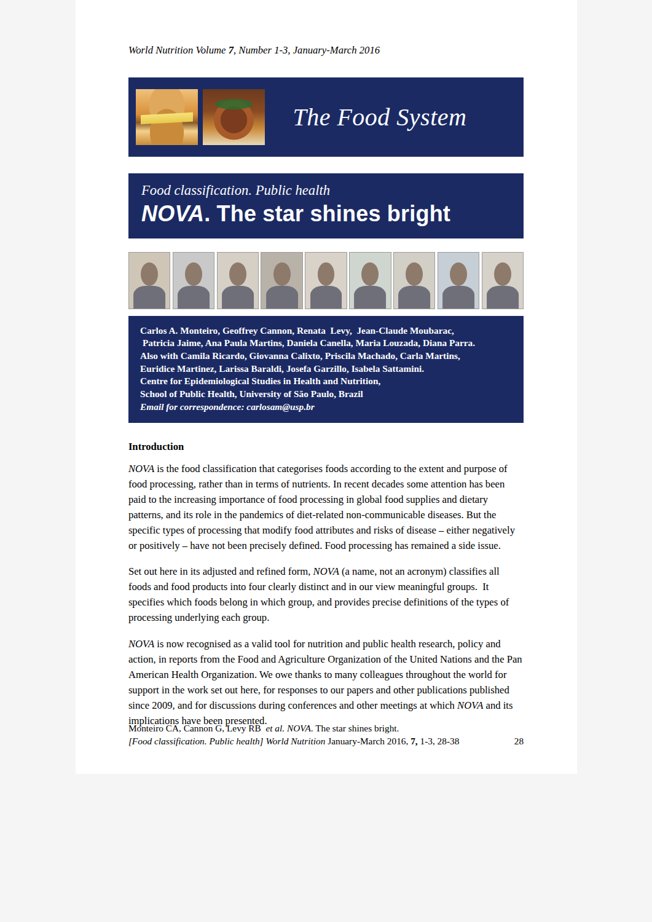World Nutrition Volume 7, Number 1-3, January-March 2016
The Food System
Food classification. Public health
NOVA. The star shines bright
Carlos A. Monteiro, Geoffrey Cannon, Renata Levy, Jean-Claude Moubarac,
Patricia Jaime, Ana Paula Martins, Daniela Canella, Maria Louzada, Diana Parra.
Also with Camila Ricardo, Giovanna Calixto, Priscila Machado, Carla Martins,
Euridice Martinez, Larissa Baraldi, Josefa Garzillo, Isabela Sattamini.
Centre for Epidemiological Studies in Health and Nutrition,
School of Public Health, University of São Paulo, Brazil
Email for correspondence: carlosam@usp.br
Introduction
NOVA is the food classification that categorises foods according to the extent and purpose of food processing, rather than in terms of nutrients. In recent decades some attention has been paid to the increasing importance of food processing in global food supplies and dietary patterns, and its role in the pandemics of diet-related non-communicable diseases. But the specific types of processing that modify food attributes and risks of disease – either negatively or positively – have not been precisely defined. Food processing has remained a side issue.
Set out here in its adjusted and refined form, NOVA (a name, not an acronym) classifies all foods and food products into four clearly distinct and in our view meaningful groups. It specifies which foods belong in which group, and provides precise definitions of the types of processing underlying each group.
NOVA is now recognised as a valid tool for nutrition and public health research, policy and action, in reports from the Food and Agriculture Organization of the United Nations and the Pan American Health Organization. We owe thanks to many colleagues throughout the world for support in the work set out here, for responses to our papers and other publications published since 2009, and for discussions during conferences and other meetings at which NOVA and its implications have been presented.
Monteiro CA, Cannon G, Levy RB et al. NOVA. The star shines bright.
[Food classification. Public health] World Nutrition January-March 2016, 7, 1-3, 28-38 28